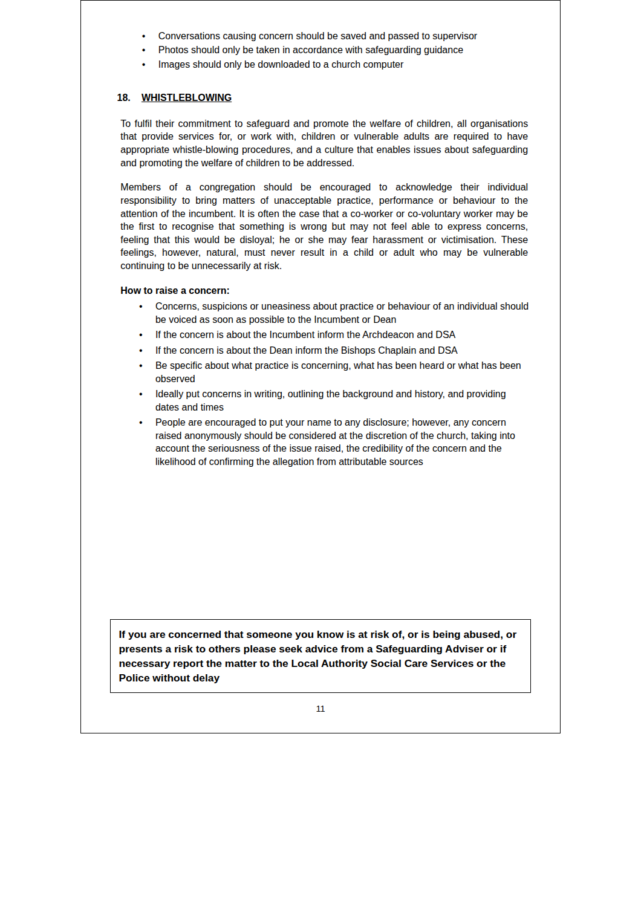Conversations causing concern should be saved and passed to supervisor
Photos should only be taken in accordance with safeguarding guidance
Images should only be downloaded to a church computer
18. WHISTLEBLOWING
To fulfil their commitment to safeguard and promote the welfare of children, all organisations that provide services for, or work with, children or vulnerable adults are required to have appropriate whistle-blowing procedures, and a culture that enables issues about safeguarding and promoting the welfare of children to be addressed.
Members of a congregation should be encouraged to acknowledge their individual responsibility to bring matters of unacceptable practice, performance or behaviour to the attention of the incumbent. It is often the case that a co-worker or co-voluntary worker may be the first to recognise that something is wrong but may not feel able to express concerns, feeling that this would be disloyal; he or she may fear harassment or victimisation. These feelings, however, natural, must never result in a child or adult who may be vulnerable continuing to be unnecessarily at risk.
How to raise a concern:
Concerns, suspicions or uneasiness about practice or behaviour of an individual should be voiced as soon as possible to the Incumbent or Dean
If the concern is about the Incumbent inform the Archdeacon and DSA
If the concern is about the Dean inform the Bishops Chaplain and DSA
Be specific about what practice is concerning, what has been heard or what has been observed
Ideally put concerns in writing, outlining the background and history, and providing dates and times
People are encouraged to put your name to any disclosure; however, any concern raised anonymously should be considered at the discretion of the church, taking into account the seriousness of the issue raised, the credibility of the concern and the likelihood of confirming the allegation from attributable sources
If you are concerned that someone you know is at risk of, or is being abused, or presents a risk to others please seek advice from a Safeguarding Adviser or if necessary report the matter to the Local Authority Social Care Services or the Police without delay
11